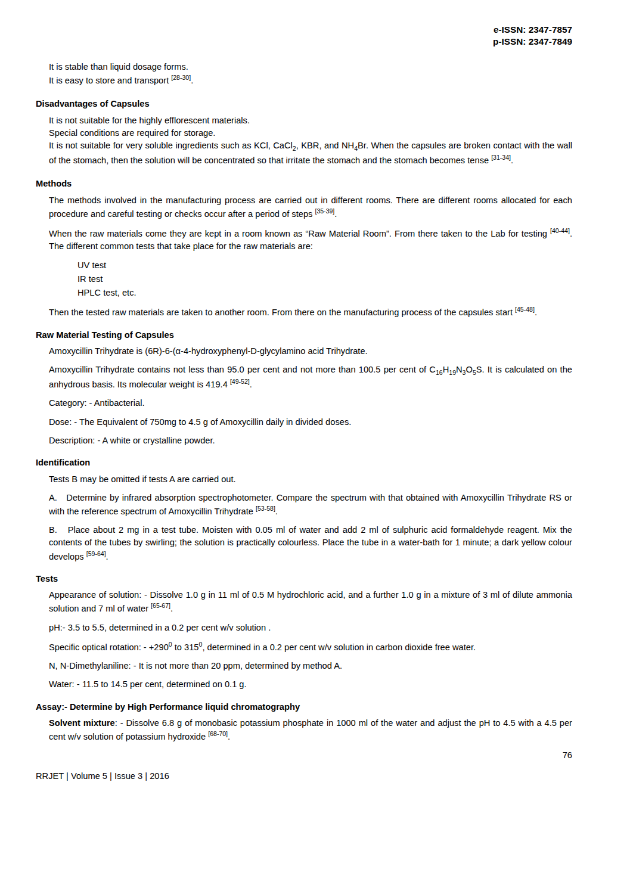e-ISSN: 2347-7857
p-ISSN: 2347-7849
It is stable than liquid dosage forms.
It is easy to store and transport [28-30].
Disadvantages of Capsules
It is not suitable for the highly efflorescent materials.
Special conditions are required for storage.
It is not suitable for very soluble ingredients such as KCl, CaCl2, KBR, and NH4Br. When the capsules are broken contact with the wall of the stomach, then the solution will be concentrated so that irritate the stomach and the stomach becomes tense [31-34].
Methods
The methods involved in the manufacturing process are carried out in different rooms. There are different rooms allocated for each procedure and careful testing or checks occur after a period of steps [35-39].
When the raw materials come they are kept in a room known as “Raw Material Room”. From there taken to the Lab for testing [40-44]. The different common tests that take place for the raw materials are:
UV test
IR test
HPLC test, etc.
Then the tested raw materials are taken to another room. From there on the manufacturing process of the capsules start [45-48].
Raw Material Testing of Capsules
Amoxycillin Trihydrate is (6R)-6-(α-4-hydroxyphenyl-D-glycylamino acid Trihydrate.
Amoxycillin Trihydrate contains not less than 95.0 per cent and not more than 100.5 per cent of C16H19N3O5S. It is calculated on the anhydrous basis. Its molecular weight is 419.4 [49-52].
Category: - Antibacterial.
Dose: - The Equivalent of 750mg to 4.5 g of Amoxycillin daily in divided doses.
Description: - A white or crystalline powder.
Identification
Tests B may be omitted if tests A are carried out.
A. Determine by infrared absorption spectrophotometer. Compare the spectrum with that obtained with Amoxycillin Trihydrate RS or with the reference spectrum of Amoxycillin Trihydrate [53-58].
B. Place about 2 mg in a test tube. Moisten with 0.05 ml of water and add 2 ml of sulphuric acid formaldehyde reagent. Mix the contents of the tubes by swirling; the solution is practically colourless. Place the tube in a water-bath for 1 minute; a dark yellow colour develops [59-64].
Tests
Appearance of solution: - Dissolve 1.0 g in 11 ml of 0.5 M hydrochloric acid, and a further 1.0 g in a mixture of 3 ml of dilute ammonia solution and 7 ml of water [65-67].
pH:- 3.5 to 5.5, determined in a 0.2 per cent w/v solution .
Specific optical rotation: - +2900 to 3150, determined in a 0.2 per cent w/v solution in carbon dioxide free water.
N, N-Dimethylaniline: - It is not more than 20 ppm, determined by method A.
Water: - 11.5 to 14.5 per cent, determined on 0.1 g.
Assay:- Determine by High Performance liquid chromatography
Solvent mixture: - Dissolve 6.8 g of monobasic potassium phosphate in 1000 ml of the water and adjust the pH to 4.5 with a 4.5 per cent w/v solution of potassium hydroxide [68-70].
76
RRJET | Volume 5 | Issue 3 | 2016